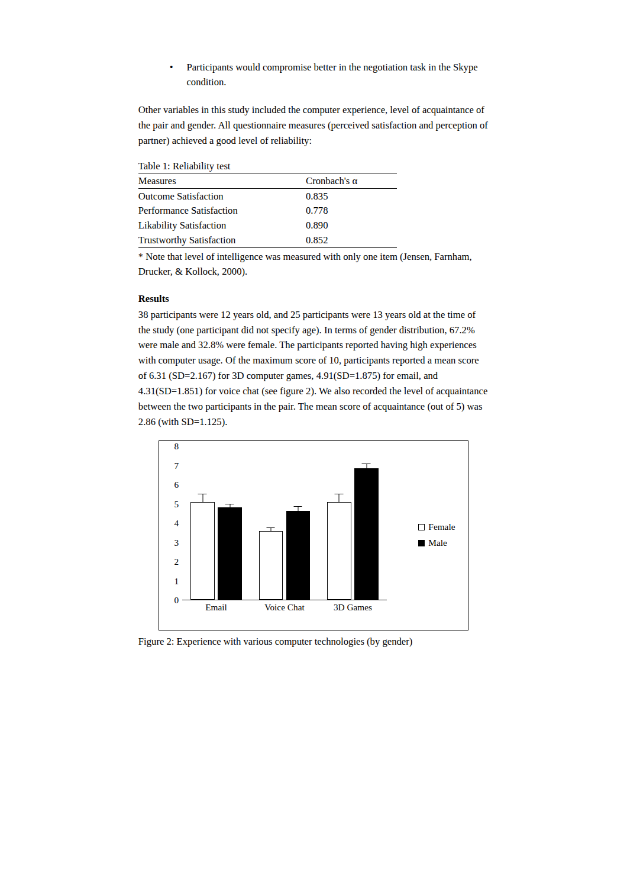Participants would compromise better in the negotiation task in the Skype condition.
Other variables in this study included the computer experience, level of acquaintance of the pair and gender. All questionnaire measures (perceived satisfaction and perception of partner) achieved a good level of reliability:
Table 1: Reliability test
| Measures | Cronbach's α |
| --- | --- |
| Outcome Satisfaction | 0.835 |
| Performance Satisfaction | 0.778 |
| Likability Satisfaction | 0.890 |
| Trustworthy Satisfaction | 0.852 |
* Note that level of intelligence was measured with only one item (Jensen, Farnham, Drucker, & Kollock, 2000).
Results
38 participants were 12 years old, and 25 participants were 13 years old at the time of the study (one participant did not specify age). In terms of gender distribution, 67.2% were male and 32.8% were female. The participants reported having high experiences with computer usage. Of the maximum score of 10, participants reported a mean score of 6.31 (SD=2.167) for 3D computer games, 4.91(SD=1.875) for email, and 4.31(SD=1.851) for voice chat (see figure 2). We also recorded the level of acquaintance between the two participants in the pair. The mean score of acquaintance (out of 5) was 2.86 (with SD=1.125).
8 7 6 5 4 3 2 1 0
Email Voice Chat 3D Games
Female
Male
Figure 2: Experience with various computer technologies (by gender)